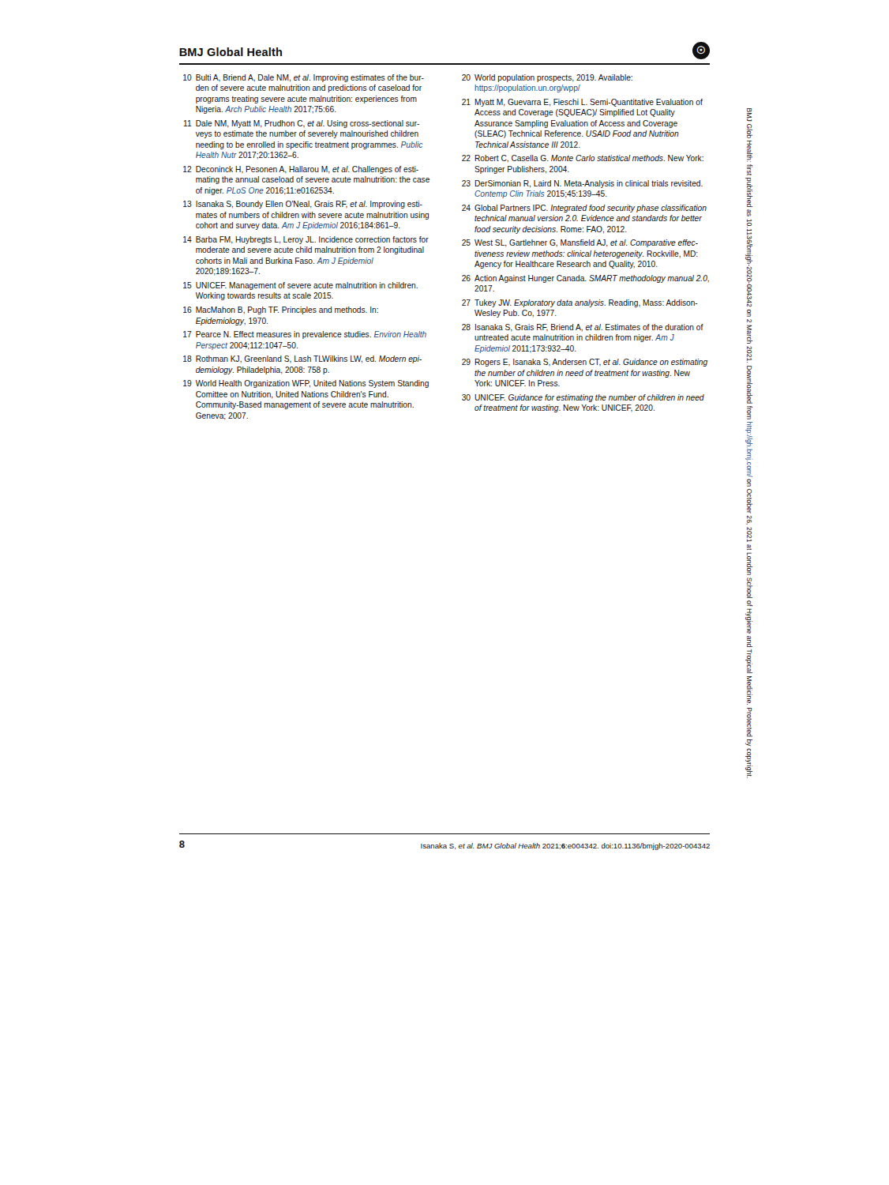BMJ Global Health
☉
10 Bulti A, Briend A, Dale NM, et al. Improving estimates of the burden of severe acute malnutrition and predictions of caseload for programs treating severe acute malnutrition: experiences from Nigeria. Arch Public Health 2017;75:66.
11 Dale NM, Myatt M, Prudhon C, et al. Using cross-sectional surveys to estimate the number of severely malnourished children needing to be enrolled in specific treatment programmes. Public Health Nutr 2017;20:1362–6.
12 Deconinck H, Pesonen A, Hallarou M, et al. Challenges of estimating the annual caseload of severe acute malnutrition: the case of niger. PLoS One 2016;11:e0162534.
13 Isanaka S, Boundy Ellen O'Neal, Grais RF, et al. Improving estimates of numbers of children with severe acute malnutrition using cohort and survey data. Am J Epidemiol 2016;184:861–9.
14 Barba FM, Huybregts L, Leroy JL. Incidence correction factors for moderate and severe acute child malnutrition from 2 longitudinal cohorts in Mali and Burkina Faso. Am J Epidemiol 2020;189:1623–7.
15 UNICEF. Management of severe acute malnutrition in children. Working towards results at scale 2015.
16 MacMahon B, Pugh TF. Principles and methods. In: Epidemiology, 1970.
17 Pearce N. Effect measures in prevalence studies. Environ Health Perspect 2004;112:1047–50.
18 Rothman KJ, Greenland S, Lash TLWilkins LW, ed. Modern epidemiology. Philadelphia, 2008: 758 p.
19 World Health Organization WFP, United Nations System Standing Comittee on Nutrition, United Nations Children's Fund. Community-Based management of severe acute malnutrition. Geneva; 2007.
20 World population prospects, 2019. Available: https://population.un.org/wpp/
21 Myatt M, Guevarra E, Fieschi L. Semi-Quantitative Evaluation of Access and Coverage (SQUEAC)/ Simplified Lot Quality Assurance Sampling Evaluation of Access and Coverage (SLEAC) Technical Reference. USAID Food and Nutrition Technical Assistance III 2012.
22 Robert C, Casella G. Monte Carlo statistical methods. New York: Springer Publishers, 2004.
23 DerSimonian R, Laird N. Meta-Analysis in clinical trials revisited. Contemp Clin Trials 2015;45:139–45.
24 Global Partners IPC. Integrated food security phase classification technical manual version 2.0. Evidence and standards for better food security decisions. Rome: FAO, 2012.
25 West SL, Gartlehner G, Mansfield AJ, et al. Comparative effectiveness review methods: clinical heterogeneity. Rockville, MD: Agency for Healthcare Research and Quality, 2010.
26 Action Against Hunger Canada. SMART methodology manual 2.0, 2017.
27 Tukey JW. Exploratory data analysis. Reading, Mass: Addison-Wesley Pub. Co, 1977.
28 Isanaka S, Grais RF, Briend A, et al. Estimates of the duration of untreated acute malnutrition in children from niger. Am J Epidemiol 2011;173:932–40.
29 Rogers E, Isanaka S, Andersen CT, et al. Guidance on estimating the number of children in need of treatment for wasting. New York: UNICEF. In Press.
30 UNICEF. Guidance for estimating the number of children in need of treatment for wasting. New York: UNICEF, 2020.
8
Isanaka S, et al. BMJ Global Health 2021;6:e004342. doi:10.1136/bmjgh-2020-004342
BMJ Glob Health: first published as 10.1136/bmjgh-2020-004342 on 2 March 2021. Downloaded from http://gh.bmj.com/ on October 26, 2021 at London School of Hygiene and Tropical Medicine. Protected by copyright.